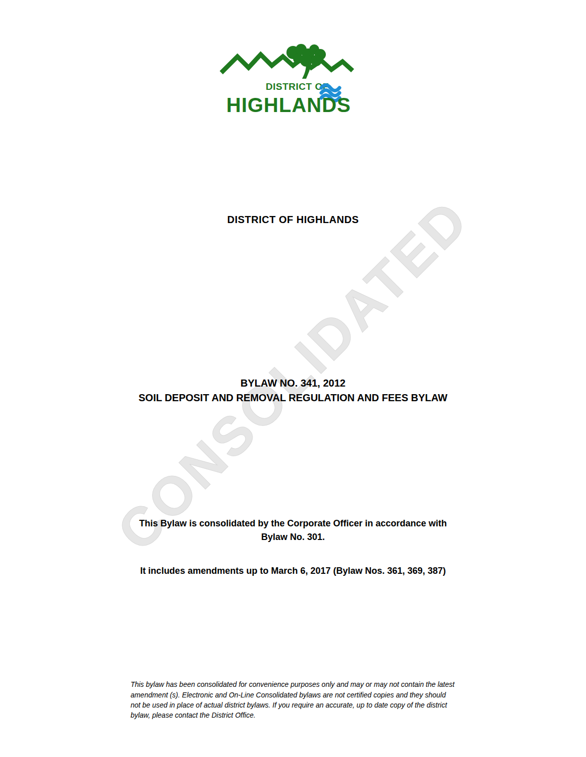CONSOLIDATED
DISTRICT OF HIGHLANDS
DISTRICT OF HIGHLANDS
BYLAW NO. 341, 2012
SOIL DEPOSIT AND REMOVAL REGULATION AND FEES BYLAW
This Bylaw is consolidated by the Corporate Officer in accordance with Bylaw No. 301.
It includes amendments up to March 6, 2017 (Bylaw Nos. 361, 369, 387)
This bylaw has been consolidated for convenience purposes only and may or may not contain the latest amendment (s). Electronic and On-Line Consolidated bylaws are not certified copies and they should not be used in place of actual district bylaws. If you require an accurate, up to date copy of the district bylaw, please contact the District Office.